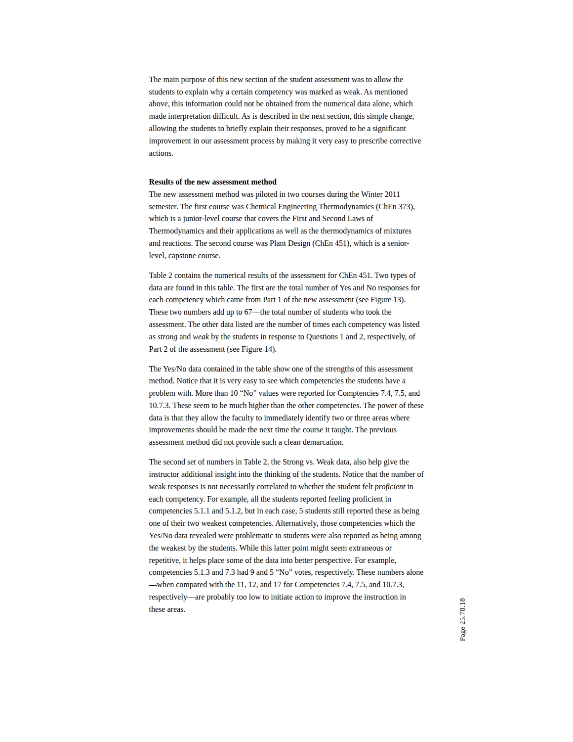The main purpose of this new section of the student assessment was to allow the students to explain why a certain competency was marked as weak. As mentioned above, this information could not be obtained from the numerical data alone, which made interpretation difficult. As is described in the next section, this simple change, allowing the students to briefly explain their responses, proved to be a significant improvement in our assessment process by making it very easy to prescribe corrective actions.
Results of the new assessment method
The new assessment method was piloted in two courses during the Winter 2011 semester. The first course was Chemical Engineering Thermodynamics (ChEn 373), which is a junior-level course that covers the First and Second Laws of Thermodynamics and their applications as well as the thermodynamics of mixtures and reactions. The second course was Plant Design (ChEn 451), which is a senior-level, capstone course.
Table 2 contains the numerical results of the assessment for ChEn 451. Two types of data are found in this table. The first are the total number of Yes and No responses for each competency which came from Part 1 of the new assessment (see Figure 13). These two numbers add up to 67—the total number of students who took the assessment. The other data listed are the number of times each competency was listed as strong and weak by the students in response to Questions 1 and 2, respectively, of Part 2 of the assessment (see Figure 14).
The Yes/No data contained in the table show one of the strengths of this assessment method. Notice that it is very easy to see which competencies the students have a problem with. More than 10 “No” values were reported for Comptencies 7.4, 7.5, and 10.7.3. These seem to be much higher than the other competencies. The power of these data is that they allow the faculty to immediately identify two or three areas where improvements should be made the next time the course it taught. The previous assessment method did not provide such a clean demarcation.
The second set of numbers in Table 2, the Strong vs. Weak data, also help give the instructor additional insight into the thinking of the students. Notice that the number of weak responses is not necessarily correlated to whether the student felt proficient in each competency. For example, all the students reported feeling proficient in competencies 5.1.1 and 5.1.2, but in each case, 5 students still reported these as being one of their two weakest competencies. Alternatively, those competencies which the Yes/No data revealed were problematic to students were also reported as being among the weakest by the students. While this latter point might seem extraneous or repetitive, it helps place some of the data into better perspective. For example, competencies 5.1.3 and 7.3 had 9 and 5 “No” votes, respectively. These numbers alone—when compared with the 11, 12, and 17 for Competencies 7.4, 7.5, and 10.7.3, respectively—are probably too low to initiate action to improve the instruction in these areas.
Page 25.78.18